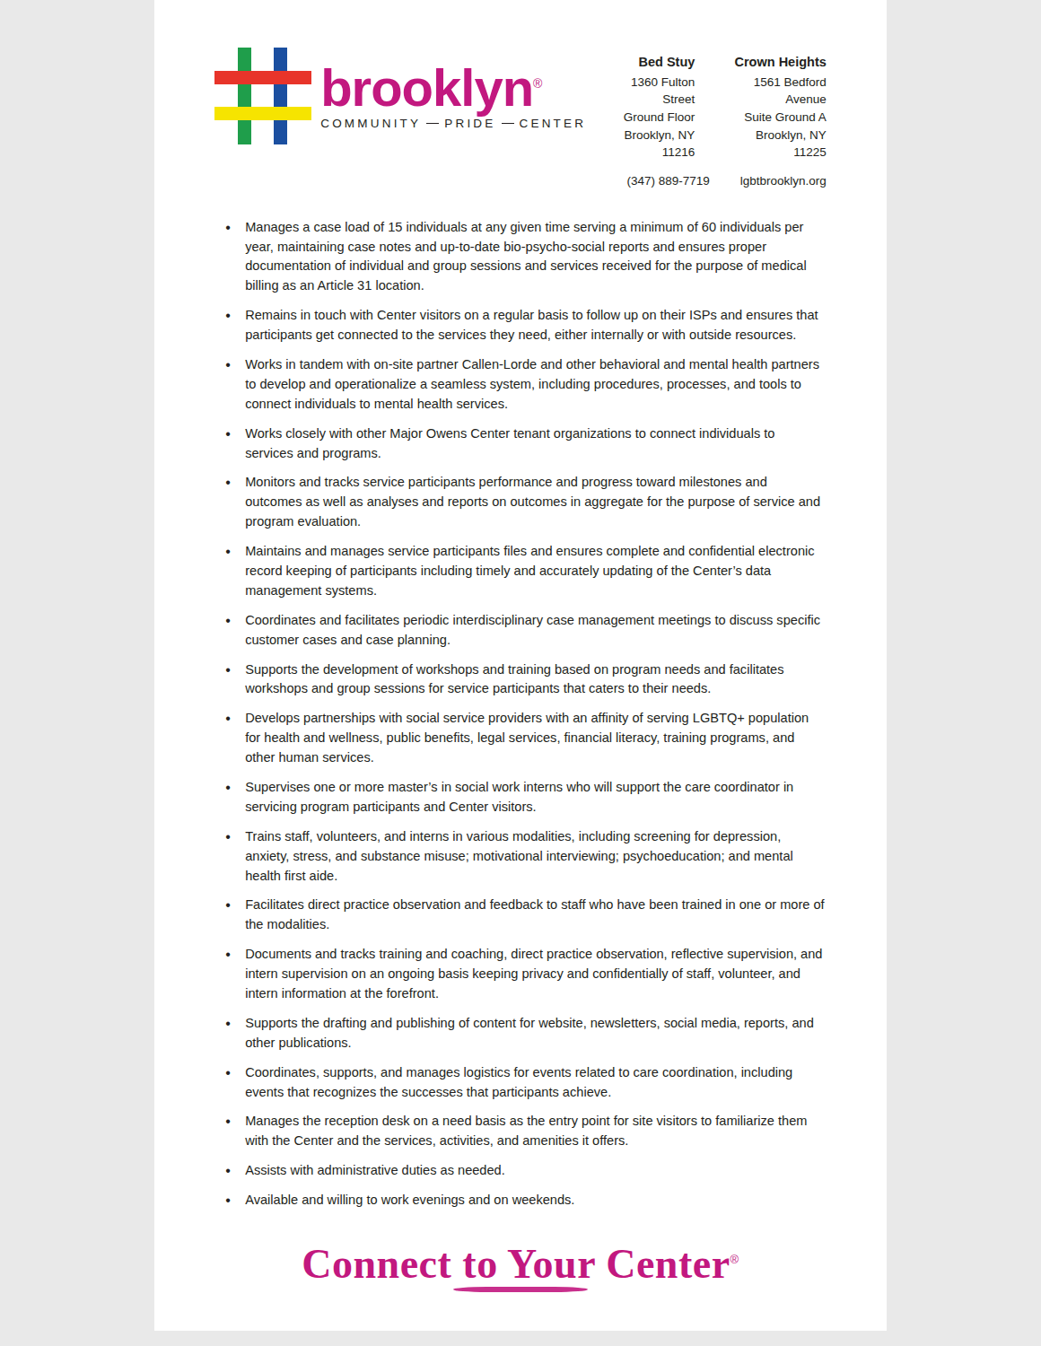brooklyn®
COMMUNITY PRIDE CENTER
Bed Stuy 1360 Fulton Street
Ground Floor
Brooklyn, NY 11216
Crown Heights 1561 Bedford Avenue
Suite Ground A
Brooklyn, NY 11225
(347) 889-7719 lgbtbrooklyn.org
Manages a case load of 15 individuals at any given time serving a minimum of 60 individuals per year, maintaining case notes and up-to-date bio-psycho-social reports and ensures proper documentation of individual and group sessions and services received for the purpose of medical billing as an Article 31 location.
Remains in touch with Center visitors on a regular basis to follow up on their ISPs and ensures that participants get connected to the services they need, either internally or with outside resources.
Works in tandem with on-site partner Callen-Lorde and other behavioral and mental health partners to develop and operationalize a seamless system, including procedures, processes, and tools to connect individuals to mental health services.
Works closely with other Major Owens Center tenant organizations to connect individuals to services and programs.
Monitors and tracks service participants performance and progress toward milestones and outcomes as well as analyses and reports on outcomes in aggregate for the purpose of service and program evaluation.
Maintains and manages service participants files and ensures complete and confidential electronic record keeping of participants including timely and accurately updating of the Center’s data management systems.
Coordinates and facilitates periodic interdisciplinary case management meetings to discuss specific customer cases and case planning.
Supports the development of workshops and training based on program needs and facilitates workshops and group sessions for service participants that caters to their needs.
Develops partnerships with social service providers with an affinity of serving LGBTQ+ population for health and wellness, public benefits, legal services, financial literacy, training programs, and other human services.
Supervises one or more master’s in social work interns who will support the care coordinator in servicing program participants and Center visitors.
Trains staff, volunteers, and interns in various modalities, including screening for depression, anxiety, stress, and substance misuse; motivational interviewing; psychoeducation; and mental health first aide.
Facilitates direct practice observation and feedback to staff who have been trained in one or more of the modalities.
Documents and tracks training and coaching, direct practice observation, reflective supervision, and intern supervision on an ongoing basis keeping privacy and confidentially of staff, volunteer, and intern information at the forefront.
Supports the drafting and publishing of content for website, newsletters, social media, reports, and other publications.
Coordinates, supports, and manages logistics for events related to care coordination, including events that recognizes the successes that participants achieve.
Manages the reception desk on a need basis as the entry point for site visitors to familiarize them with the Center and the services, activities, and amenities it offers.
Assists with administrative duties as needed.
Available and willing to work evenings and on weekends.
Connect to Your Center®